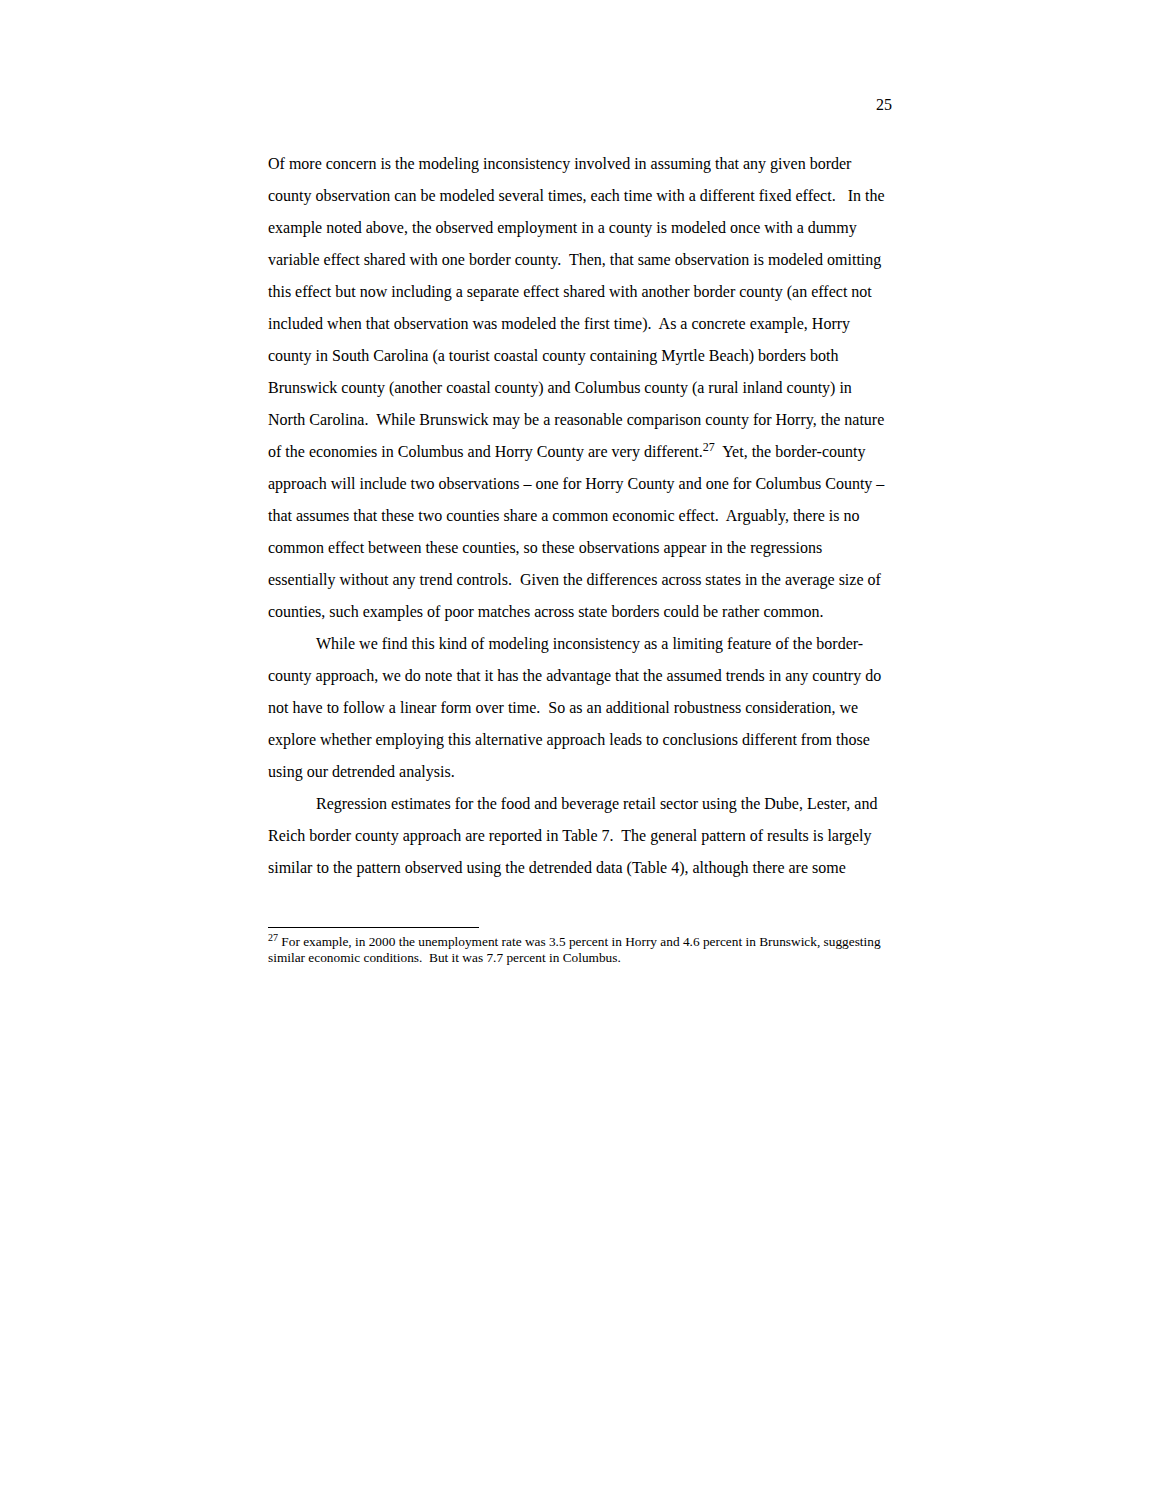25
Of more concern is the modeling inconsistency involved in assuming that any given border county observation can be modeled several times, each time with a different fixed effect. In the example noted above, the observed employment in a county is modeled once with a dummy variable effect shared with one border county. Then, that same observation is modeled omitting this effect but now including a separate effect shared with another border county (an effect not included when that observation was modeled the first time). As a concrete example, Horry county in South Carolina (a tourist coastal county containing Myrtle Beach) borders both Brunswick county (another coastal county) and Columbus county (a rural inland county) in North Carolina. While Brunswick may be a reasonable comparison county for Horry, the nature of the economies in Columbus and Horry County are very different.27 Yet, the border-county approach will include two observations – one for Horry County and one for Columbus County – that assumes that these two counties share a common economic effect. Arguably, there is no common effect between these counties, so these observations appear in the regressions essentially without any trend controls. Given the differences across states in the average size of counties, such examples of poor matches across state borders could be rather common.
While we find this kind of modeling inconsistency as a limiting feature of the border-county approach, we do note that it has the advantage that the assumed trends in any country do not have to follow a linear form over time. So as an additional robustness consideration, we explore whether employing this alternative approach leads to conclusions different from those using our detrended analysis.
Regression estimates for the food and beverage retail sector using the Dube, Lester, and Reich border county approach are reported in Table 7. The general pattern of results is largely similar to the pattern observed using the detrended data (Table 4), although there are some
27 For example, in 2000 the unemployment rate was 3.5 percent in Horry and 4.6 percent in Brunswick, suggesting similar economic conditions. But it was 7.7 percent in Columbus.